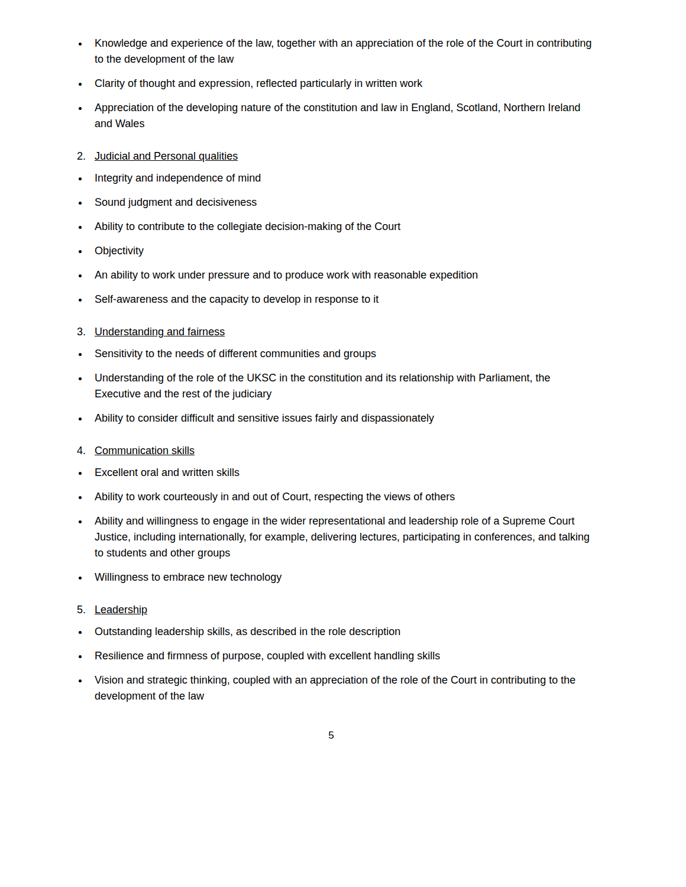Knowledge and experience of the law, together with an appreciation of the role of the Court in contributing to the development of the law
Clarity of thought and expression, reflected particularly in written work
Appreciation of the developing nature of the constitution and law in England, Scotland, Northern Ireland and Wales
Judicial and Personal qualities
Integrity and independence of mind
Sound judgment and decisiveness
Ability to contribute to the collegiate decision-making of the Court
Objectivity
An ability to work under pressure and to produce work with reasonable expedition
Self-awareness and the capacity to develop in response to it
Understanding and fairness
Sensitivity to the needs of different communities and groups
Understanding of the role of the UKSC in the constitution and its relationship with Parliament, the Executive and the rest of the judiciary
Ability to consider difficult and sensitive issues fairly and dispassionately
Communication skills
Excellent oral and written skills
Ability to work courteously in and out of Court, respecting the views of others
Ability and willingness to engage in the wider representational and leadership role of a Supreme Court Justice, including internationally, for example, delivering lectures, participating in conferences, and talking to students and other groups
Willingness to embrace new technology
Leadership
Outstanding leadership skills, as described in the role description
Resilience and firmness of purpose, coupled with excellent handling skills
Vision and strategic thinking, coupled with an appreciation of the role of the Court in contributing to the development of the law
5